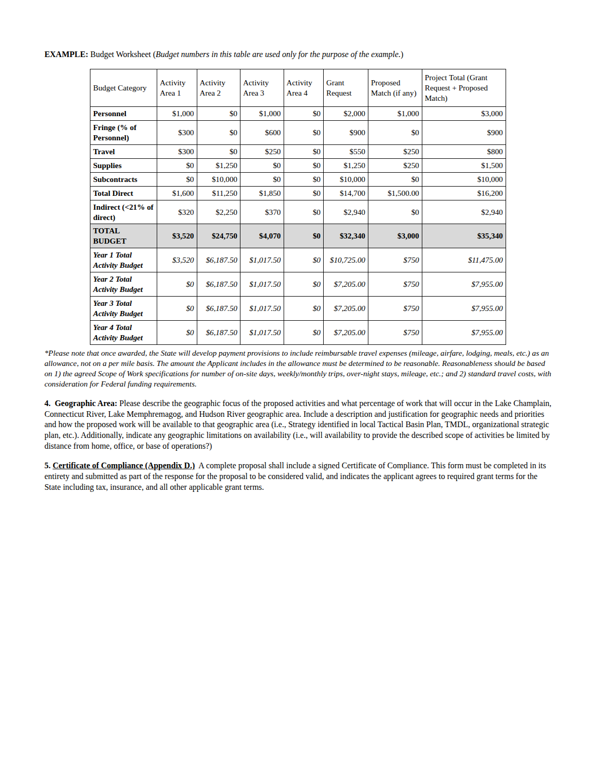EXAMPLE: Budget Worksheet (Budget numbers in this table are used only for the purpose of the example.)
| Budget Category | Activity Area 1 | Activity Area 2 | Activity Area 3 | Activity Area 4 | Grant Request | Proposed Match (if any) | Project Total (Grant Request + Proposed Match) |
| --- | --- | --- | --- | --- | --- | --- | --- |
| Personnel | $1,000 | $0 | $1,000 | $0 | $2,000 | $1,000 | $3,000 |
| Fringe (% of Personnel) | $300 | $0 | $600 | $0 | $900 | $0 | $900 |
| Travel | $300 | $0 | $250 | $0 | $550 | $250 | $800 |
| Supplies | $0 | $1,250 | $0 | $0 | $1,250 | $250 | $1,500 |
| Subcontracts | $0 | $10,000 | $0 | $0 | $10,000 | $0 | $10,000 |
| Total Direct | $1,600 | $11,250 | $1,850 | $0 | $14,700 | $1,500.00 | $16,200 |
| Indirect (<21% of direct) | $320 | $2,250 | $370 | $0 | $2,940 | $0 | $2,940 |
| TOTAL BUDGET | $3,520 | $24,750 | $4,070 | $0 | $32,340 | $3,000 | $35,340 |
| Year 1 Total Activity Budget | $3,520 | $6,187.50 | $1,017.50 | $0 | $10,725.00 | $750 | $11,475.00 |
| Year 2 Total Activity Budget | $0 | $6,187.50 | $1,017.50 | $0 | $7,205.00 | $750 | $7,955.00 |
| Year 3 Total Activity Budget | $0 | $6,187.50 | $1,017.50 | $0 | $7,205.00 | $750 | $7,955.00 |
| Year 4 Total Activity Budget | $0 | $6,187.50 | $1,017.50 | $0 | $7,205.00 | $750 | $7,955.00 |
*Please note that once awarded, the State will develop payment provisions to include reimbursable travel expenses (mileage, airfare, lodging, meals, etc.) as an allowance, not on a per mile basis. The amount the Applicant includes in the allowance must be determined to be reasonable. Reasonableness should be based on 1) the agreed Scope of Work specifications for number of on-site days, weekly/monthly trips, over-night stays, mileage, etc.; and 2) standard travel costs, with consideration for Federal funding requirements.
4. Geographic Area: Please describe the geographic focus of the proposed activities and what percentage of work that will occur in the Lake Champlain, Connecticut River, Lake Memphremagog, and Hudson River geographic area. Include a description and justification for geographic needs and priorities and how the proposed work will be available to that geographic area (i.e., Strategy identified in local Tactical Basin Plan, TMDL, organizational strategic plan, etc.). Additionally, indicate any geographic limitations on availability (i.e., will availability to provide the described scope of activities be limited by distance from home, office, or base of operations?)
5. Certificate of Compliance (Appendix D.) A complete proposal shall include a signed Certificate of Compliance. This form must be completed in its entirety and submitted as part of the response for the proposal to be considered valid, and indicates the applicant agrees to required grant terms for the State including tax, insurance, and all other applicable grant terms.